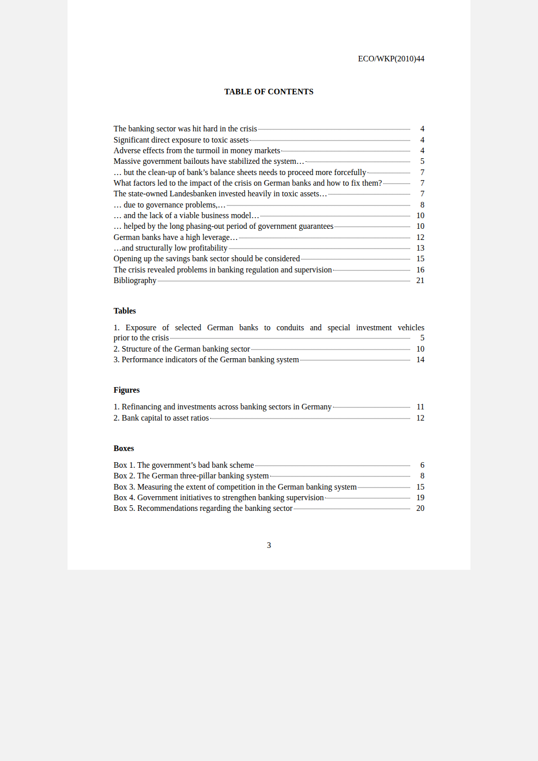ECO/WKP(2010)44
TABLE OF CONTENTS
The banking sector was hit hard in the crisis 4
Significant direct exposure to toxic assets 4
Adverse effects from the turmoil in money markets 4
Massive government bailouts have stabilized the system… 5
… but the clean-up of bank’s balance sheets needs to proceed more forcefully 7
What factors led to the impact of the crisis on German banks and how to fix them? 7
The state-owned Landesbanken invested heavily in toxic assets… 7
… due to governance problems,… 8
… and the lack of a viable business model… 10
… helped by the long phasing-out period of government guarantees 10
German banks have a high leverage… 12
…and structurally low profitability 13
Opening up the savings bank sector should be considered 15
The crisis revealed problems in banking regulation and supervision 16
Bibliography 21
Tables
1. Exposure of selected German banks to conduits and special investment vehicles
prior to the crisis 5
2. Structure of the German banking sector 10
3. Performance indicators of the German banking system 14
Figures
1. Refinancing and investments across banking sectors in Germany 11
2. Bank capital to asset ratios 12
Boxes
Box 1. The government’s bad bank scheme 6
Box 2. The German three-pillar banking system 8
Box 3. Measuring the extent of competition in the German banking system 15
Box 4. Government initiatives to strengthen banking supervision 19
Box 5. Recommendations regarding the banking sector 20
3